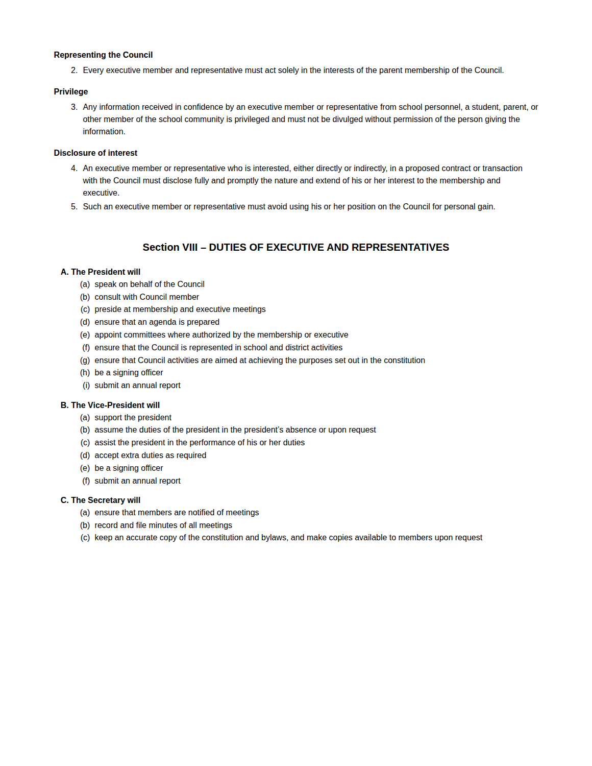Representing the Council
Every executive member and representative must act solely in the interests of the parent membership of the Council.
Privilege
Any information received in confidence by an executive member or representative from school personnel, a student, parent, or other member of the school community is privileged and must not be divulged without permission of the person giving the information.
Disclosure of interest
An executive member or representative who is interested, either directly or indirectly, in a proposed contract or transaction with the Council must disclose fully and promptly the nature and extend of his or her interest to the membership and executive.
Such an executive member or representative must avoid using his or her position on the Council for personal gain.
Section VIII – DUTIES OF EXECUTIVE AND REPRESENTATIVES
The President will
speak on behalf of the Council
consult with Council member
preside at membership and executive meetings
ensure that an agenda is prepared
appoint committees where authorized by the membership or executive
ensure that the Council is represented in school and district activities
ensure that Council activities are aimed at achieving the purposes set out in the constitution
be a signing officer
submit an annual report
The Vice-President will
support the president
assume the duties of the president in the president’s absence or upon request
assist the president in the performance of his or her duties
accept extra duties as required
be a signing officer
submit an annual report
The Secretary will
ensure that members are notified of meetings
record and file minutes of all meetings
keep an accurate copy of the constitution and bylaws, and make copies available to members upon request